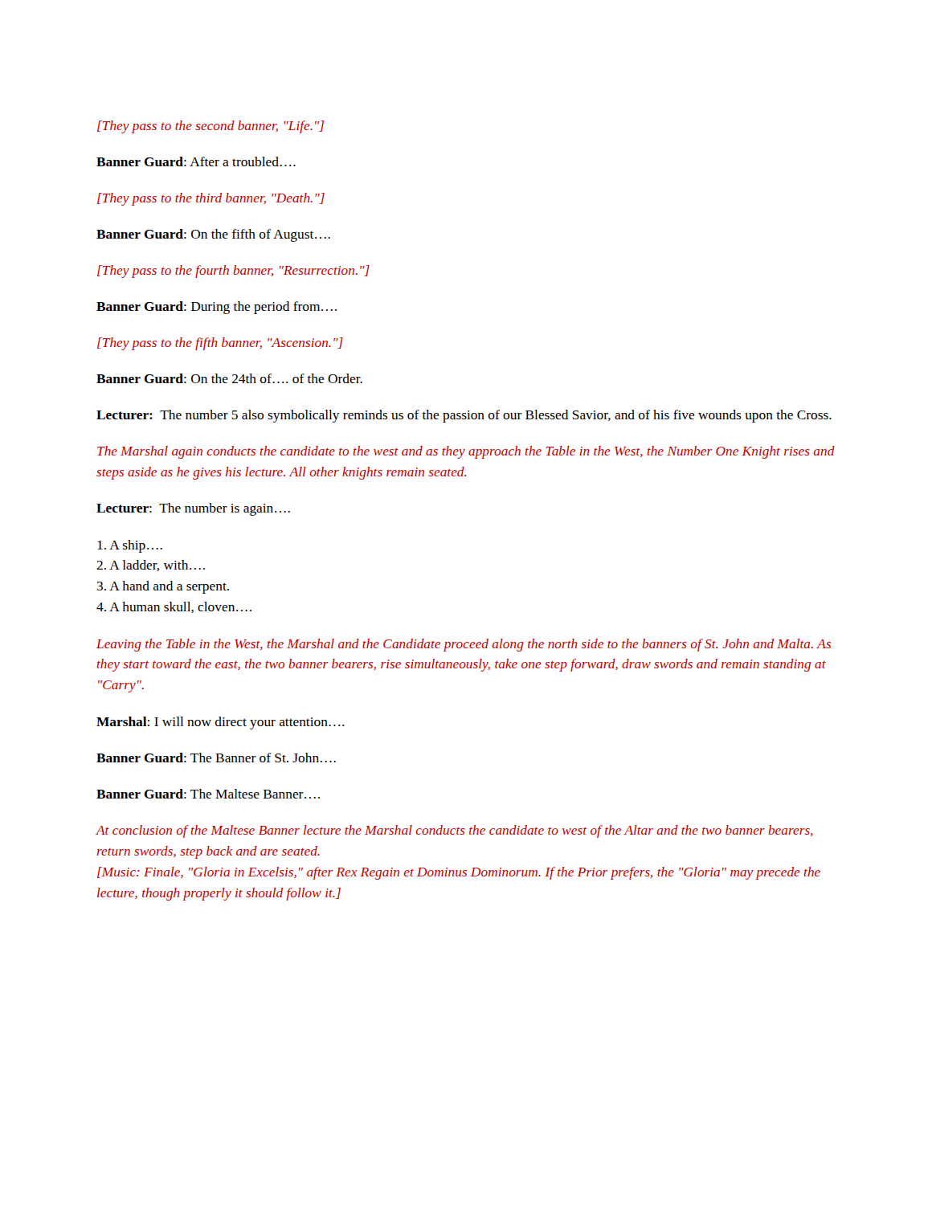[They pass to the second banner, "Life."]
Banner Guard: After a troubled….
[They pass to the third banner, "Death."]
Banner Guard: On the fifth of August….
[They pass to the fourth banner, "Resurrection."]
Banner Guard: During the period from….
[They pass to the fifth banner, "Ascension."]
Banner Guard: On the 24th of…. of the Order.
Lecturer: The number 5 also symbolically reminds us of the passion of our Blessed Savior, and of his five wounds upon the Cross.
The Marshal again conducts the candidate to the west and as they approach the Table in the West, the Number One Knight rises and steps aside as he gives his lecture. All other knights remain seated.
Lecturer: The number is again….
1. A ship….
2. A ladder, with….
3. A hand and a serpent.
4. A human skull, cloven….
Leaving the Table in the West, the Marshal and the Candidate proceed along the north side to the banners of St. John and Malta. As they start toward the east, the two banner bearers, rise simultaneously, take one step forward, draw swords and remain standing at "Carry".
Marshal: I will now direct your attention….
Banner Guard: The Banner of St. John….
Banner Guard: The Maltese Banner….
At conclusion of the Maltese Banner lecture the Marshal conducts the candidate to west of the Altar and the two banner bearers, return swords, step back and are seated.
[Music: Finale, "Gloria in Excelsis," after Rex Regain et Dominus Dominorum. If the Prior prefers, the "Gloria" may precede the lecture, though properly it should follow it.]